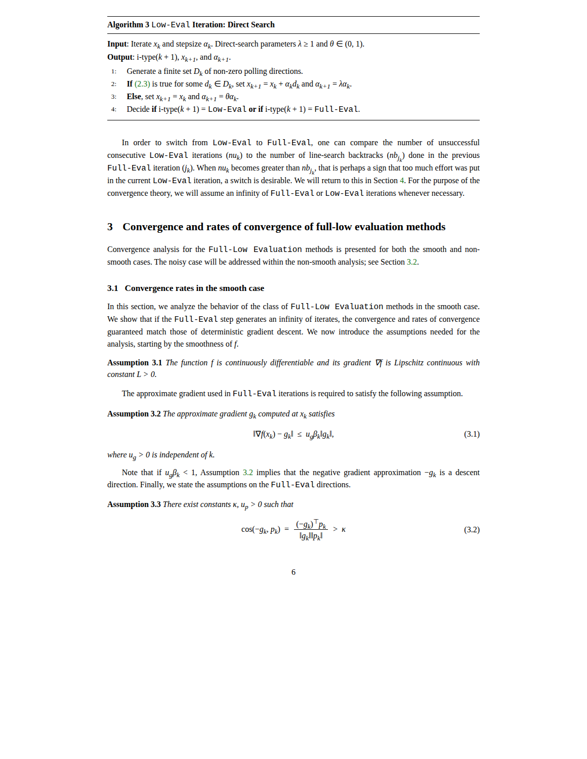Algorithm 3 Low-Eval Iteration: Direct Search
Input: Iterate xk and stepsize αk. Direct-search parameters λ ≥ 1 and θ ∈ (0, 1).
Output: i-type(k + 1), xk+1, and αk+1.
Generate a finite set Dk of non-zero polling directions.
If (2.3) is true for some dk ∈ Dk, set xk+1 = xk + αkdk and αk+1 = λαk.
Else, set xk+1 = xk and αk+1 = θαk.
Decide if i-type(k + 1) = Low-Eval or if i-type(k + 1) = Full-Eval.
In order to switch from Low-Eval to Full-Eval, one can compare the number of unsuccessful consecutive Low-Eval iterations (nuk) to the number of line-search backtracks (nbjk) done in the previous Full-Eval iteration (jk). When nuk becomes greater than nbjk, that is perhaps a sign that too much effort was put in the current Low-Eval iteration, a switch is desirable. We will return to this in Section 4. For the purpose of the convergence theory, we will assume an infinity of Full-Eval or Low-Eval iterations whenever necessary.
3 Convergence and rates of convergence of full-low evaluation methods
Convergence analysis for the Full-Low Evaluation methods is presented for both the smooth and non-smooth cases. The noisy case will be addressed within the non-smooth analysis; see Section 3.2.
3.1 Convergence rates in the smooth case
In this section, we analyze the behavior of the class of Full-Low Evaluation methods in the smooth case. We show that if the Full-Eval step generates an infinity of iterates, the convergence and rates of convergence guaranteed match those of deterministic gradient descent. We now introduce the assumptions needed for the analysis, starting by the smoothness of f.
Assumption 3.1 The function f is continuously differentiable and its gradient ∇f is Lipschitz continuous with constant L > 0.
The approximate gradient used in Full-Eval iterations is required to satisfy the following assumption.
Assumption 3.2 The approximate gradient gk computed at xk satisfies
‖∇f(xk) − gk‖ ≤ ugβk‖gk‖, (3.1)
where ug > 0 is independent of k.
Note that if ugβk < 1, Assumption 3.2 implies that the negative gradient approximation −gk is a descent direction. Finally, we state the assumptions on the Full-Eval directions.
Assumption 3.3 There exist constants κ, up > 0 such that
cos(−gk, pk) = (−gk)⊤pk‖gk‖‖pk‖ > κ (3.2)
6